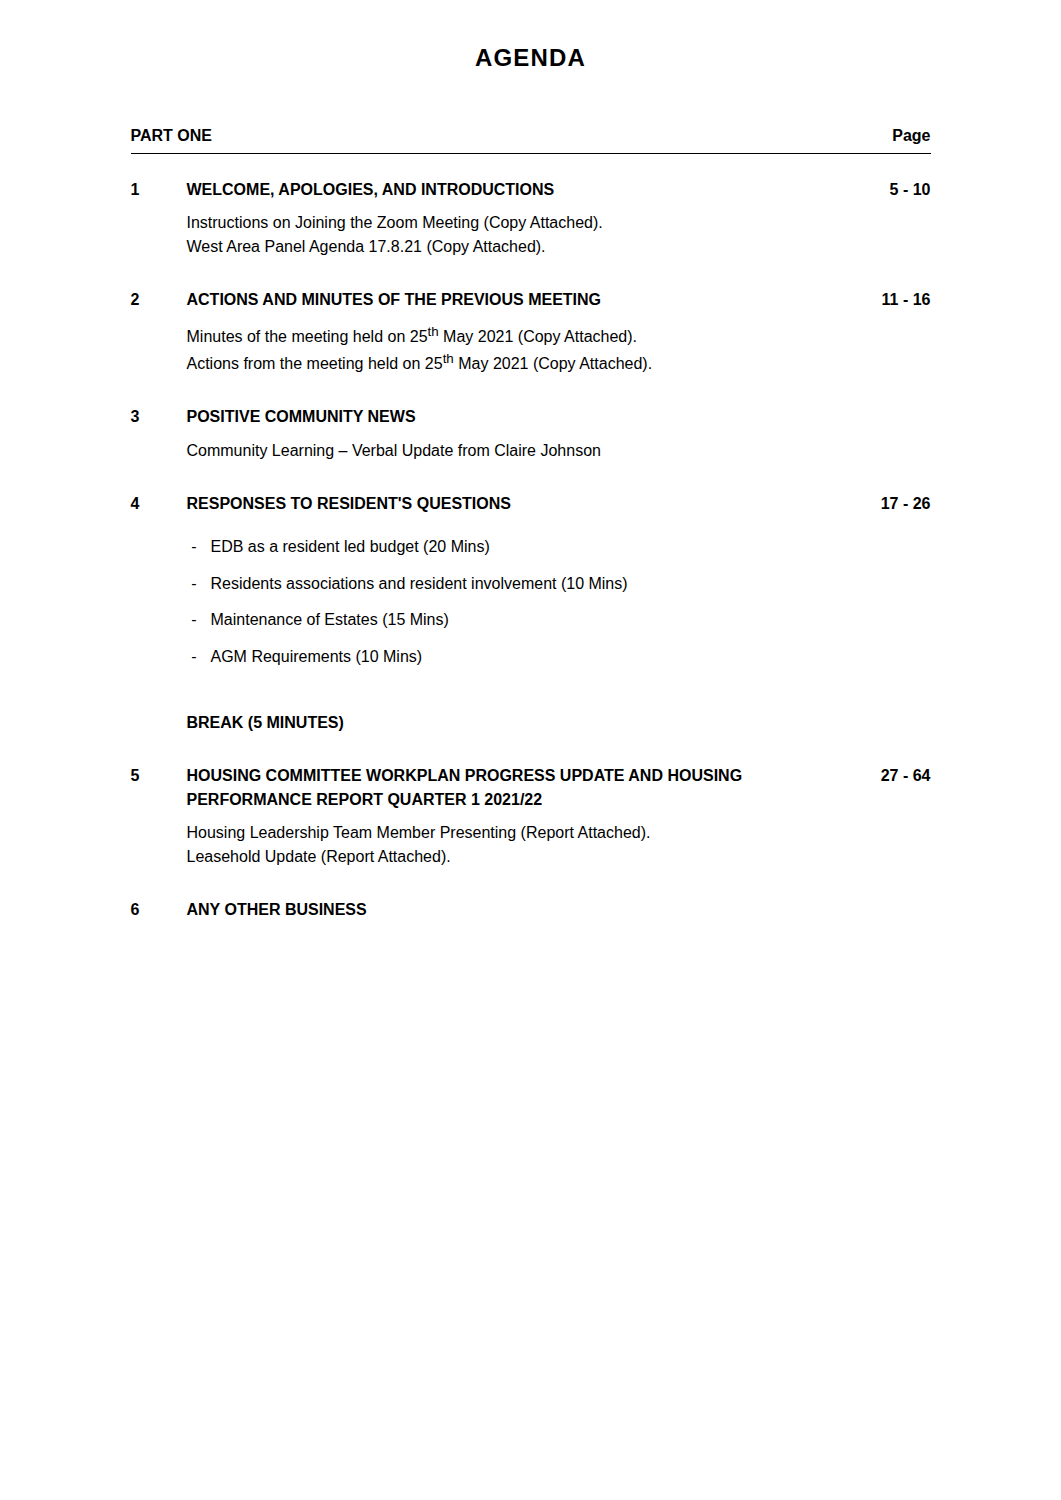AGENDA
PART ONE Page
1
Welcome, Apologies, and Introductions
5 - 10
Instructions on Joining the Zoom Meeting (Copy Attached).
West Area Panel Agenda 17.8.21 (Copy Attached).
2
Actions and Minutes of the Previous Meeting
11 - 16
Minutes of the meeting held on 25th May 2021 (Copy Attached).
Actions from the meeting held on 25th May 2021 (Copy Attached).
3
Positive Community News
Community Learning – Verbal Update from Claire Johnson
4
Responses to Resident's Questions
17 - 26
EDB as a resident led budget (20 Mins)
Residents associations and resident involvement (10 Mins)
Maintenance of Estates (15 Mins)
AGM Requirements (10 Mins)
BREAK (5 MINUTES)
5
Housing Committee Workplan Progress Update and Housing Performance Report Quarter 1 2021/22
27 - 64
Housing Leadership Team Member Presenting (Report Attached).
Leasehold Update (Report Attached).
6
Any Other Business